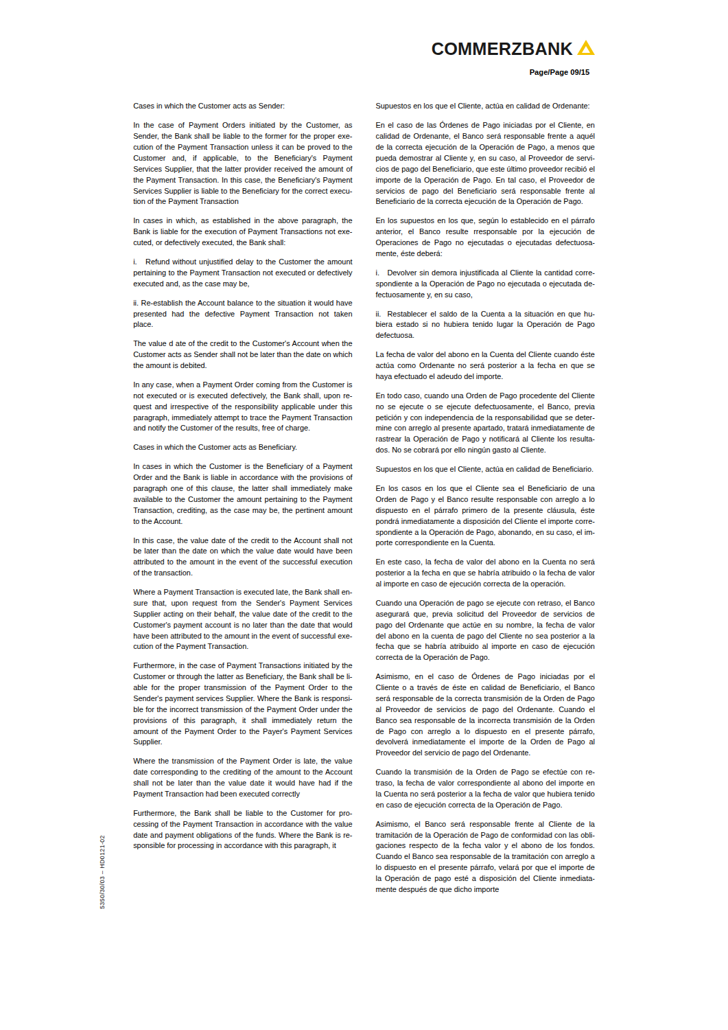COMMERZBANK
Page/Page 09/15
Cases in which the Customer acts as Sender:
In the case of Payment Orders initiated by the Customer, as Sender, the Bank shall be liable to the former for the proper execution of the Payment Transaction unless it can be proved to the Customer and, if applicable, to the Beneficiary's Payment Services Supplier, that the latter provider received the amount of the Payment Transaction. In this case, the Beneficiary's Payment Services Supplier is liable to the Beneficiary for the correct execution of the Payment Transaction
In cases in which, as established in the above paragraph, the Bank is liable for the execution of Payment Transactions not executed, or defectively executed, the Bank shall:
i. Refund without unjustified delay to the Customer the amount pertaining to the Payment Transaction not executed or defectively executed and, as the case may be,
ii. Re-establish the Account balance to the situation it would have presented had the defective Payment Transaction not taken place.
The value d ate of the credit to the Customer's Account when the Customer acts as Sender shall not be later than the date on which the amount is debited.
In any case, when a Payment Order coming from the Customer is not executed or is executed defectively, the Bank shall, upon request and irrespective of the responsibility applicable under this paragraph, immediately attempt to trace the Payment Transaction and notify the Customer of the results, free of charge.
Cases in which the Customer acts as Beneficiary.
In cases in which the Customer is the Beneficiary of a Payment Order and the Bank is liable in accordance with the provisions of paragraph one of this clause, the latter shall immediately make available to the Customer the amount pertaining to the Payment Transaction, crediting, as the case may be, the pertinent amount to the Account.
In this case, the value date of the credit to the Account shall not be later than the date on which the value date would have been attributed to the amount in the event of the successful execution of the transaction.
Where a Payment Transaction is executed late, the Bank shall ensure that, upon request from the Sender's Payment Services Supplier acting on their behalf, the value date of the credit to the Customer's payment account is no later than the date that would have been attributed to the amount in the event of successful execution of the Payment Transaction.
Furthermore, in the case of Payment Transactions initiated by the Customer or through the latter as Beneficiary, the Bank shall be liable for the proper transmission of the Payment Order to the Sender's payment services Supplier. Where the Bank is responsible for the incorrect transmission of the Payment Order under the provisions of this paragraph, it shall immediately return the amount of the Payment Order to the Payer's Payment Services Supplier.
Where the transmission of the Payment Order is late, the value date corresponding to the crediting of the amount to the Account shall not be later than the value date it would have had if the Payment Transaction had been executed correctly
Furthermore, the Bank shall be liable to the Customer for processing of the Payment Transaction in accordance with the value date and payment obligations of the funds. Where the Bank is responsible for processing in accordance with this paragraph, it
Supuestos en los que el Cliente, actúa en calidad de Ordenante:
En el caso de las Órdenes de Pago iniciadas por el Cliente, en calidad de Ordenante, el Banco será responsable frente a aquél de la correcta ejecución de la Operación de Pago, a menos que pueda demostrar al Cliente y, en su caso, al Proveedor de servicios de pago del Beneficiario, que este último proveedor recibió el importe de la Operación de Pago. En tal caso, el Proveedor de servicios de pago del Beneficiario será responsable frente al Beneficiario de la correcta ejecución de la Operación de Pago.
En los supuestos en los que, según lo establecido en el párrafo anterior, el Banco resulte rresponsable por la ejecución de Operaciones de Pago no ejecutadas o ejecutadas defectuosamente, éste deberá:
i. Devolver sin demora injustificada al Cliente la cantidad correspondiente a la Operación de Pago no ejecutada o ejecutada defectuosamente y, en su caso,
ii. Restablecer el saldo de la Cuenta a la situación en que hubiera estado si no hubiera tenido lugar la Operación de Pago defectuosa.
La fecha de valor del abono en la Cuenta del Cliente cuando éste actúa como Ordenante no será posterior a la fecha en que se haya efectuado el adeudo del importe.
En todo caso, cuando una Orden de Pago procedente del Cliente no se ejecute o se ejecute defectuosamente, el Banco, previa petición y con independencia de la responsabilidad que se determine con arreglo al presente apartado, tratará inmediatamente de rastrear la Operación de Pago y notificará al Cliente los resultados. No se cobrará por ello ningún gasto al Cliente.
Supuestos en los que el Cliente, actúa en calidad de Beneficiario.
En los casos en los que el Cliente sea el Beneficiario de una Orden de Pago y el Banco resulte responsable con arreglo a lo dispuesto en el párrafo primero de la presente cláusula, éste pondrá inmediatamente a disposición del Cliente el importe correspondiente a la Operación de Pago, abonando, en su caso, el importe correspondiente en la Cuenta.
En este caso, la fecha de valor del abono en la Cuenta no será posterior a la fecha en que se habría atribuido o la fecha de valor al importe en caso de ejecución correcta de la operación.
Cuando una Operación de pago se ejecute con retraso, el Banco asegurará que, previa solicitud del Proveedor de servicios de pago del Ordenante que actúe en su nombre, la fecha de valor del abono en la cuenta de pago del Cliente no sea posterior a la fecha que se habría atribuido al importe en caso de ejecución correcta de la Operación de Pago.
Asimismo, en el caso de Órdenes de Pago iniciadas por el Cliente o a través de éste en calidad de Beneficiario, el Banco será responsable de la correcta transmisión de la Orden de Pago al Proveedor de servicios de pago del Ordenante. Cuando el Banco sea responsable de la incorrecta transmisión de la Orden de Pago con arreglo a lo dispuesto en el presente párrafo, devolverá inmediatamente el importe de la Orden de Pago al Proveedor del servicio de pago del Ordenante.
Cuando la transmisión de la Orden de Pago se efectúe con retraso, la fecha de valor correspondiente al abono del importe en la Cuenta no será posterior a la fecha de valor que hubiera tenido en caso de ejecución correcta de la Operación de Pago.
Asimismo, el Banco será responsable frente al Cliente de la tramitación de la Operación de Pago de conformidad con las obligaciones respecto de la fecha valor y el abono de los fondos. Cuando el Banco sea responsable de la tramitación con arreglo a lo dispuesto en el presente párrafo, velará por que el importe de la Operación de pago esté a disposición del Cliente inmediatamente después de que dicho importe
5350/30/03 – HD0121-02